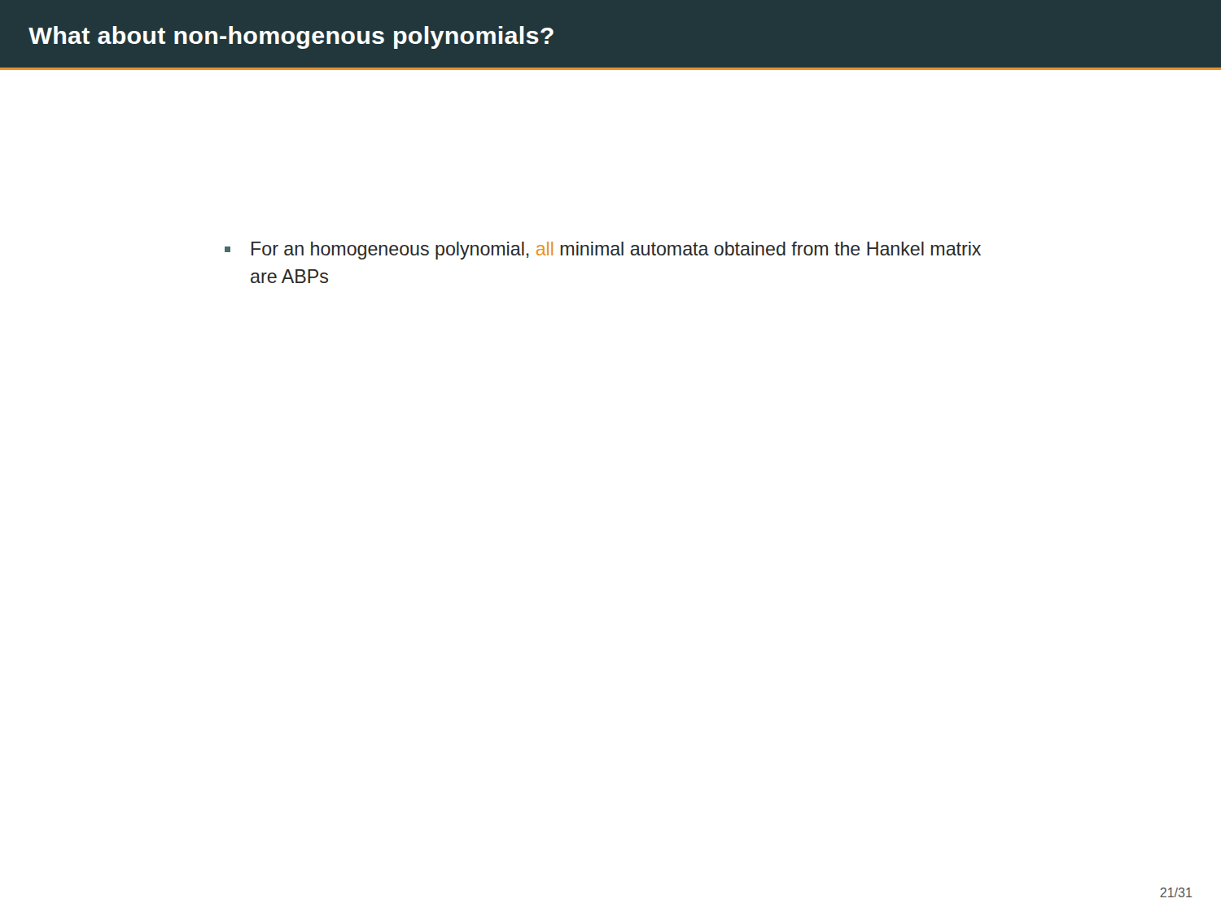What about non-homogenous polynomials?
For an homogeneous polynomial, all minimal automata obtained from the Hankel matrix are ABPs
21/31